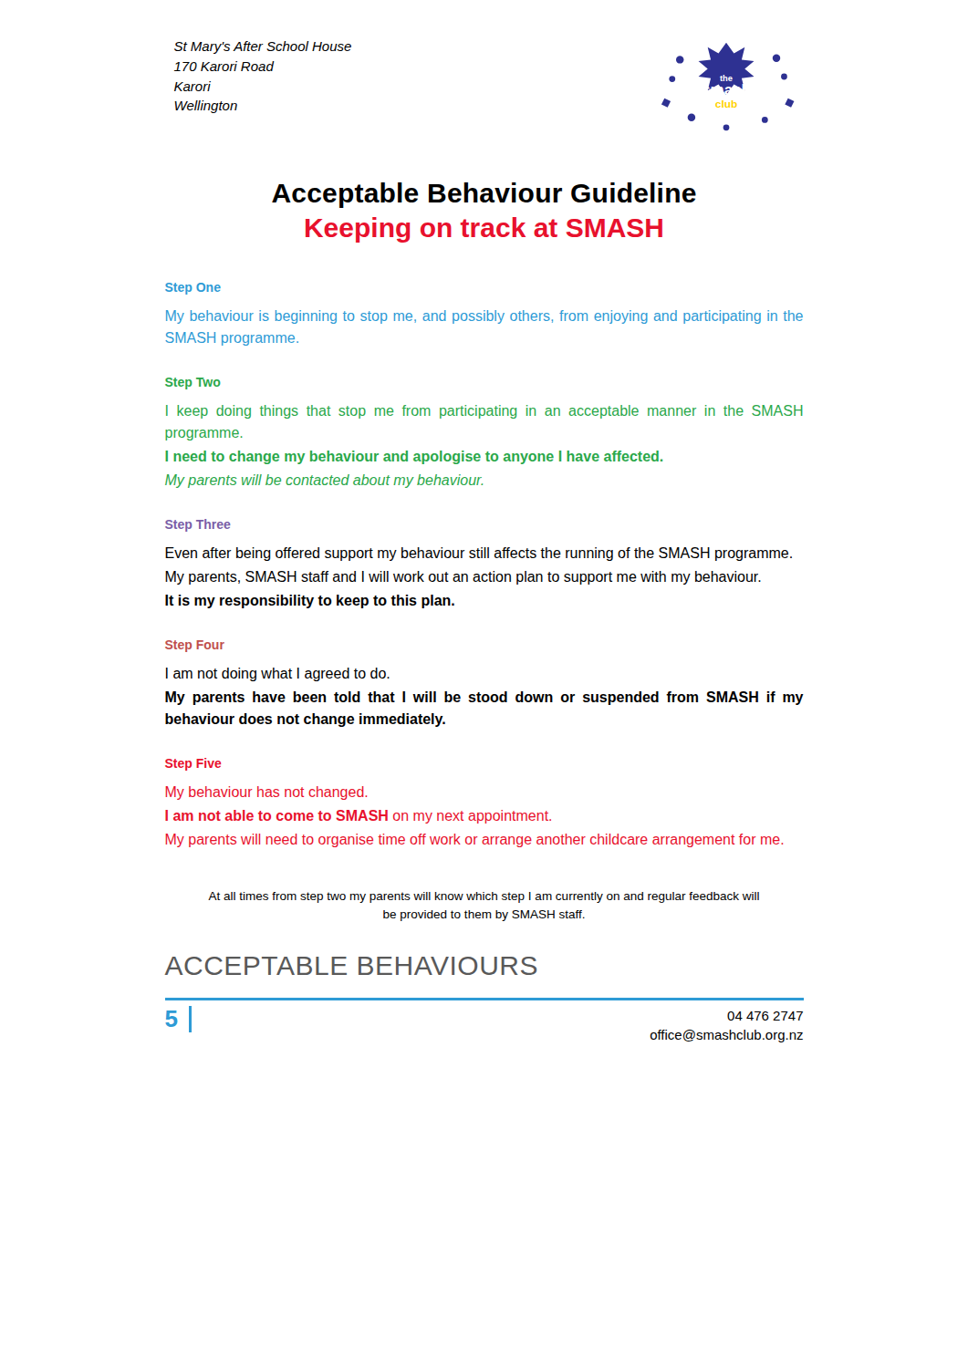St Mary's After School House
170 Karori Road
Karori
Wellington
the smash club
Acceptable Behaviour Guideline
Keeping on track at SMASH
Step One
My behaviour is beginning to stop me, and possibly others, from enjoying and participating in the SMASH programme.
Step Two
I keep doing things that stop me from participating in an acceptable manner in the SMASH programme.
I need to change my behaviour and apologise to anyone I have affected.
My parents will be contacted about my behaviour.
Step Three
Even after being offered support my behaviour still affects the running of the SMASH programme.
My parents, SMASH staff and I will work out an action plan to support me with my behaviour.
It is my responsibility to keep to this plan.
Step Four
I am not doing what I agreed to do.
My parents have been told that I will be stood down or suspended from SMASH if my behaviour does not change immediately.
Step Five
My behaviour has not changed.
I am not able to come to SMASH on my next appointment.
My parents will need to organise time off work or arrange another childcare arrangement for me.
At all times from step two my parents will know which step I am currently on and regular feedback will be provided to them by SMASH staff.
ACCEPTABLE BEHAVIOURS
5
04 476 2747
office@smashclub.org.nz